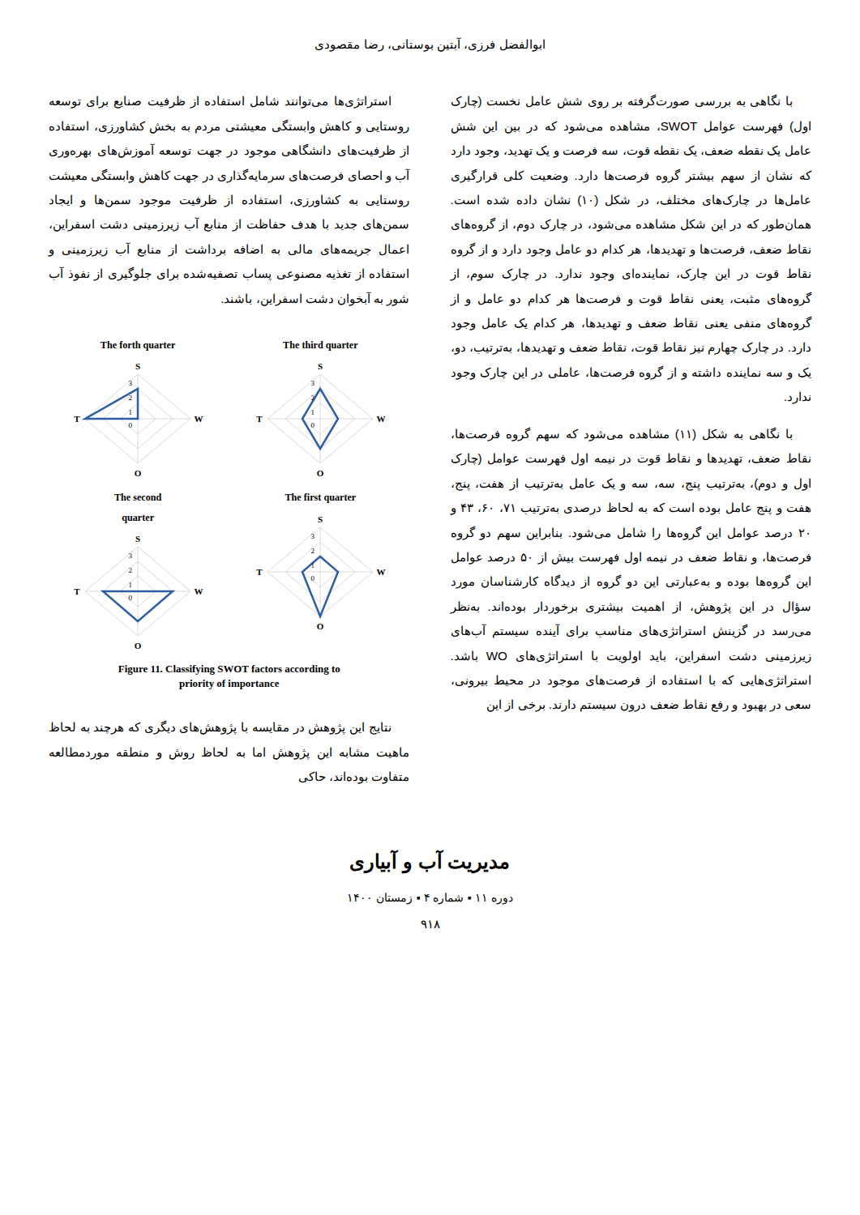ابوالفضل فرزی، آبتین بوستانی، رضا مقصودی
با نگاهی به بررسی صورت‌گرفته بر روی شش عامل نخست (چارک اول) فهرست عوامل SWOT، مشاهده می‌شود که در بین این شش عامل یک نقطه ضعف، یک نقطه قوت، سه فرصت و یک تهدید، وجود دارد که نشان از سهم بیشتر گروه فرصت‌ها دارد. وضعیت کلی قرارگیری عامل‌ها در چارک‌های مختلف، در شکل (۱۰) نشان داده شده است. همان‌طور که در این شکل مشاهده می‌شود، در چارک دوم، از گروه‌های نقاط ضعف، فرصت‌ها و تهدیدها، هر کدام دو عامل وجود دارد و از گروه نقاط قوت در این چارک، نماینده‌ای وجود ندارد. در چارک سوم، از گروه‌های مثبت، یعنی نقاط قوت و فرصت‌ها هر کدام دو عامل و از گروه‌های منفی یعنی نقاط ضعف و تهدیدها، هر کدام یک عامل وجود دارد. در چارک چهارم نیز نقاط قوت، نقاط ضعف و تهدیدها، به‌ترتیب، دو، یک و سه نماینده داشته و از گروه فرصت‌ها، عاملی در این چارک وجود ندارد.
با نگاهی به شکل (۱۱) مشاهده می‌شود که سهم گروه فرصت‌ها، نقاط ضعف، تهدیدها و نقاط قوت در نیمه اول فهرست عوامل (چارک اول و دوم)، به‌ترتیب پنج، سه، سه و یک عامل به‌ترتیب از هفت، پنج، هفت و پنج عامل بوده است که به لحاظ درصدی به‌ترتیب ۷۱، ۶۰، ۴۳ و ۲۰ درصد عوامل این گروه‌ها را شامل می‌شود. بنابراین سهم دو گروه فرصت‌ها، و نقاط ضعف در نیمه اول فهرست بیش از ۵۰ درصد عوامل این گروه‌ها بوده و به‌عبارتی این دو گروه از دیدگاه کارشناسان مورد سؤال در این پژوهش، از اهمیت بیشتری برخوردار بوده‌اند. به‌نظر می‌رسد در گزینش استراتژی‌های مناسب برای آینده سیستم آب‌های زیرزمینی دشت اسفراین، باید اولویت با استراتژی‌های WO باشد. استراتژی‌هایی که با استفاده از فرصت‌های موجود در محیط بیرونی، سعی در بهبود و رفع نقاط ضعف درون سیستم دارند. برخی از این
استراتژی‌ها می‌توانند شامل استفاده از ظرفیت صنایع برای توسعه روستایی و کاهش وابستگی معیشتی مردم به بخش کشاورزی، استفاده از ظرفیت‌های دانشگاهی موجود در جهت توسعه آموزش‌های بهره‌وری آب و احصای فرصت‌های سرمایه‌گذاری در جهت کاهش وابستگی معیشت روستایی به کشاورزی، استفاده از ظرفیت موجود سمن‌ها و ایجاد سمن‌های جدید با هدف حفاظت از منابع آب زیرزمینی دشت اسفراین، اعمال جریمه‌های مالی به اضافه برداشت از منابع آب زیرزمینی و استفاده از تغذیه مصنوعی پساب تصفیه‌شده برای جلوگیری از نفوذ آب شور به آبخوان دشت اسفراین، باشند.
The forth quarter
S W O T 3 2 1 0
The third quarter
S W O T 3 2 1 0
The second
quarter
S W O T 3 2 1 0
The first quarter
S W O T 3 2 1 0
Figure 11. Classifying SWOT factors according to
priority of importance
نتایج این پژوهش در مقایسه با پژوهش‌های دیگری که هرچند به لحاظ ماهیت مشابه این پژوهش اما به لحاظ روش و منطقه موردمطالعه متفاوت بوده‌اند، حاکی
مدیریت آب و آبیاری
دوره ۱۱ ▪ شماره ۴ ▪ زمستان ۱۴۰۰
۹۱۸